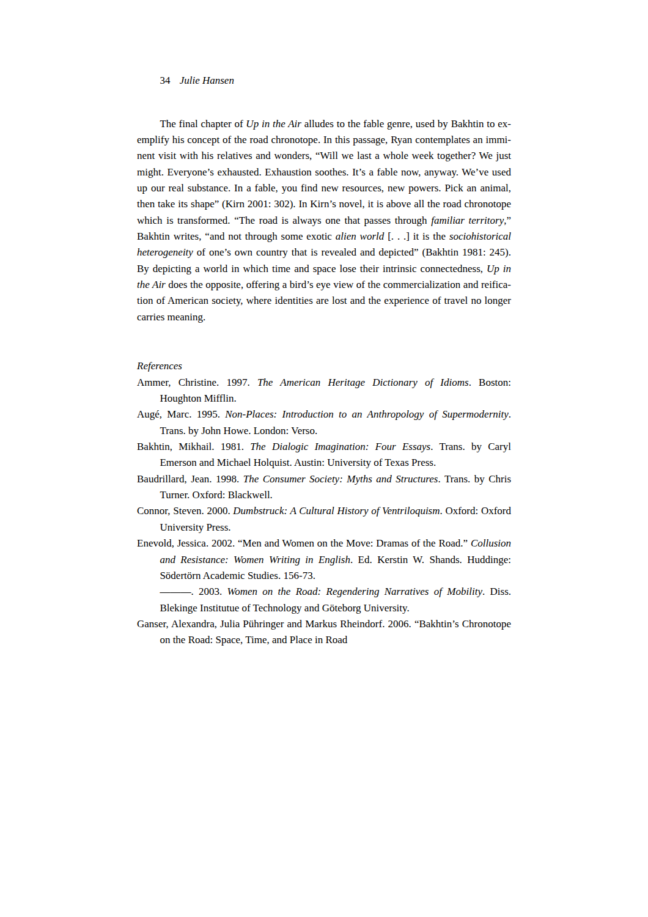34 Julie Hansen
The final chapter of Up in the Air alludes to the fable genre, used by Bakhtin to exemplify his concept of the road chronotope. In this passage, Ryan contemplates an imminent visit with his relatives and wonders, “Will we last a whole week together? We just might. Everyone’s exhausted. Exhaustion soothes. It’s a fable now, anyway. We’ve used up our real substance. In a fable, you find new resources, new powers. Pick an animal, then take its shape” (Kirn 2001: 302). In Kirn’s novel, it is above all the road chronotope which is transformed. “The road is always one that passes through familiar territory,” Bakhtin writes, “and not through some exotic alien world [. . .] it is the sociohistorical heterogeneity of one’s own country that is revealed and depicted” (Bakhtin 1981: 245). By depicting a world in which time and space lose their intrinsic connectedness, Up in the Air does the opposite, offering a bird’s eye view of the commercialization and reification of American society, where identities are lost and the experience of travel no longer carries meaning.
References
Ammer, Christine. 1997. The American Heritage Dictionary of Idioms. Boston: Houghton Mifflin.
Augé, Marc. 1995. Non-Places: Introduction to an Anthropology of Supermodernity. Trans. by John Howe. London: Verso.
Bakhtin, Mikhail. 1981. The Dialogic Imagination: Four Essays. Trans. by Caryl Emerson and Michael Holquist. Austin: University of Texas Press.
Baudrillard, Jean. 1998. The Consumer Society: Myths and Structures. Trans. by Chris Turner. Oxford: Blackwell.
Connor, Steven. 2000. Dumbstruck: A Cultural History of Ventriloquism. Oxford: Oxford University Press.
Enevold, Jessica. 2002. “Men and Women on the Move: Dramas of the Road.” Collusion and Resistance: Women Writing in English. Ed. Kerstin W. Shands. Huddinge: Södertörn Academic Studies. 156-73.
———. 2003. Women on the Road: Regendering Narratives of Mobility. Diss. Blekinge Institutue of Technology and Göteborg University.
Ganser, Alexandra, Julia Pühringer and Markus Rheindorf. 2006. “Bakhtin’s Chronotope on the Road: Space, Time, and Place in Road